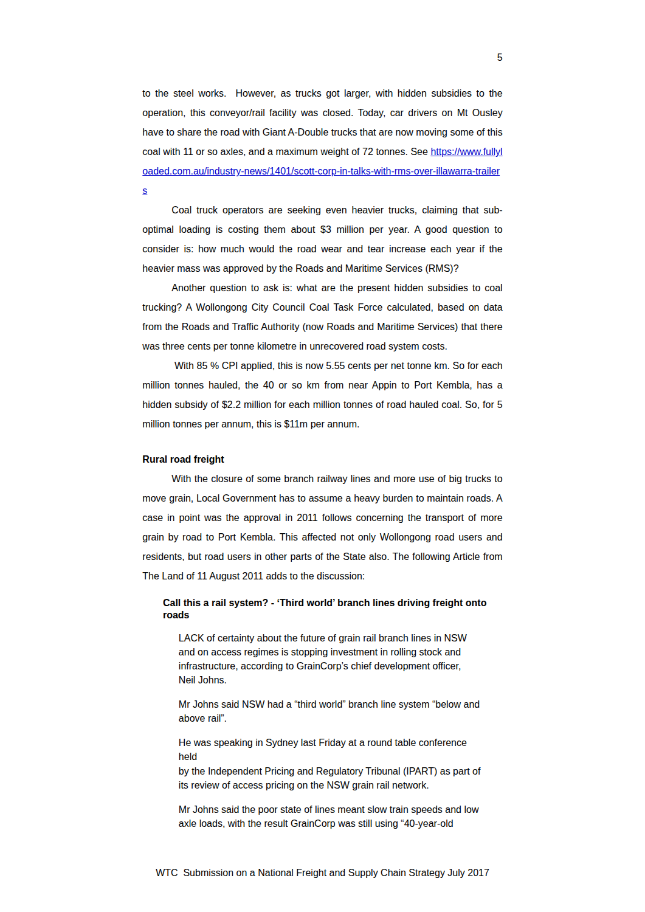5
to the steel works. However, as trucks got larger, with hidden subsidies to the operation, this conveyor/rail facility was closed. Today, car drivers on Mt Ousley have to share the road with Giant A-Double trucks that are now moving some of this coal with 11 or so axles, and a maximum weight of 72 tonnes. See https://www.fullyloaded.com.au/industry-news/1401/scott-corp-in-talks-with-rms-over-illawarra-trailers
Coal truck operators are seeking even heavier trucks, claiming that sub-optimal loading is costing them about $3 million per year. A good question to consider is: how much would the road wear and tear increase each year if the heavier mass was approved by the Roads and Maritime Services (RMS)?
Another question to ask is: what are the present hidden subsidies to coal trucking? A Wollongong City Council Coal Task Force calculated, based on data from the Roads and Traffic Authority (now Roads and Maritime Services) that there was three cents per tonne kilometre in unrecovered road system costs.
With 85 % CPI applied, this is now 5.55 cents per net tonne km. So for each million tonnes hauled, the 40 or so km from near Appin to Port Kembla, has a hidden subsidy of $2.2 million for each million tonnes of road hauled coal. So, for 5 million tonnes per annum, this is $11m per annum.
Rural road freight
With the closure of some branch railway lines and more use of big trucks to move grain, Local Government has to assume a heavy burden to maintain roads. A case in point was the approval in 2011 follows concerning the transport of more grain by road to Port Kembla. This affected not only Wollongong road users and residents, but road users in other parts of the State also. The following Article from The Land of 11 August 2011 adds to the discussion:
Call this a rail system? - ‘Third world’ branch lines driving freight onto roads
LACK of certainty about the future of grain rail branch lines in NSW and on access regimes is stopping investment in rolling stock and infrastructure, according to GrainCorp’s chief development officer, Neil Johns.
Mr Johns said NSW had a “third world” branch line system “below and above rail”.
He was speaking in Sydney last Friday at a round table conference held
by the Independent Pricing and Regulatory Tribunal (IPART) as part of
its review of access pricing on the NSW grain rail network.
Mr Johns said the poor state of lines meant slow train speeds and low
axle loads, with the result GrainCorp was still using “40-year-old
WTC Submission on a National Freight and Supply Chain Strategy July 2017